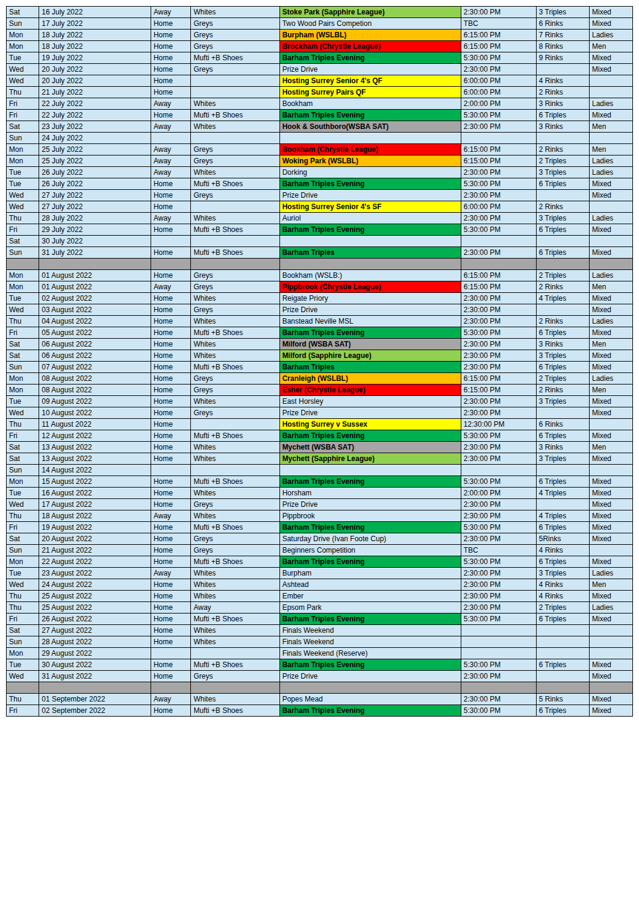| Sat | 16 July 2022 | Away | Whites | Stoke Park (Sapphire League) | 2:30:00 PM | 3 Triples | Mixed |
| Sun | 17 July 2022 | Home | Greys | Two Wood Pairs Competion | TBC | 6 Rinks | Mixed |
| Mon | 18 July 2022 | Home | Greys | Burpham (WSLBL) | 6:15:00 PM | 7 Rinks | Ladies |
| Mon | 18 July 2022 | Home | Greys | Brockham (Chrystie League) | 6:15:00 PM | 8 Rinks | Men |
| Tue | 19 July 2022 | Home | Mufti +B Shoes | Barham Triples Evening | 5:30:00 PM | 9 Rinks | Mixed |
| Wed | 20 July 2022 | Home | Greys | Prize Drive | 2:30:00 PM | | Mixed |
| Wed | 20 July 2022 | Home | | Hosting Surrey Senior 4's QF | 6:00:00 PM | 4 Rinks | |
| Thu | 21 July 2022 | Home | | Hosting Surrey Pairs QF | 6:00:00 PM | 2 Rinks | |
| Fri | 22 July 2022 | Away | Whites | Bookham | 2:00:00 PM | 3 Rinks | Ladies |
| Fri | 22 July 2022 | Home | Mufti +B Shoes | Barham Triples Evening | 5:30:00 PM | 6 Triples | Mixed |
| Sat | 23 July 2022 | Away | Whites | Hook & Southboro(WSBA SAT) | 2:30:00 PM | 3 Rinks | Men |
| Sun | 24 July 2022 | | | | | | |
| Mon | 25 July 2022 | Away | Greys | Bookham (Chrystie League) | 6:15:00 PM | 2 Rinks | Men |
| Mon | 25 July 2022 | Away | Greys | Woking Park (WSLBL) | 6:15:00 PM | 2 Triples | Ladies |
| Tue | 26 July 2022 | Away | Whites | Dorking | 2:30:00 PM | 3 Triples | Ladies |
| Tue | 26 July 2022 | Home | Mufti +B Shoes | Barham Triples Evening | 5:30:00 PM | 6 Triples | Mixed |
| Wed | 27 July 2022 | Home | Greys | Prize Drive | 2:30:00 PM | | Mixed |
| Wed | 27 July 2022 | Home | | Hosting Surrey Senior 4's SF | 6:00:00 PM | 2 Rinks | |
| Thu | 28 July 2022 | Away | Whites | Auriol | 2:30:00 PM | 3 Triples | Ladies |
| Fri | 29 July 2022 | Home | Mufti +B Shoes | Barham Triples Evening | 5:30:00 PM | 6 Triples | Mixed |
| Sat | 30 July 2022 | | | | | | |
| Sun | 31 July 2022 | Home | Mufti +B Shoes | Barham Triples | 2:30:00 PM | 6 Triples | Mixed |
| Mon | 01 August 2022 | Home | Greys | Bookham (WSLB:) | 6:15:00 PM | 2 Triples | Ladies |
| Mon | 01 August 2022 | Away | Greys | Pippbrook (Chrystie League) | 6:15:00 PM | 2 Rinks | Men |
| Tue | 02 August 2022 | Home | Whites | Reigate Priory | 2:30:00 PM | 4 Triples | Mixed |
| Wed | 03 August 2022 | Home | Greys | Prize Drive | 2:30:00 PM | | Mixed |
| Thu | 04 August 2022 | Home | Whites | Banstead Neville MSL | 2:30:00 PM | 2 Rinks | Ladies |
| Fri | 05 August 2022 | Home | Mufti +B Shoes | Barham Triples Evening | 5:30:00 PM | 6 Triples | Mixed |
| Sat | 06 August 2022 | Home | Whites | Milford (WSBA SAT) | 2:30:00 PM | 3 Rinks | Men |
| Sat | 06 August 2022 | Home | Whites | Milford (Sapphire League) | 2:30:00 PM | 3 Triples | Mixed |
| Sun | 07 August 2022 | Home | Mufti +B Shoes | Barham Triples | 2:30:00 PM | 6 Triples | Mixed |
| Mon | 08 August 2022 | Home | Greys | Cranleigh (WSLBL) | 6:15:00 PM | 2 Triples | Ladies |
| Mon | 08 August 2022 | Home | Greys | Esher (Chrystie League) | 6:15:00 PM | 2 Rinks | Men |
| Tue | 09 August 2022 | Home | Whites | East Horsley | 2:30:00 PM | 3 Triples | Mixed |
| Wed | 10 August 2022 | Home | Greys | Prize Drive | 2:30:00 PM | | Mixed |
| Thu | 11 August 2022 | Home | | Hosting Surrey v Sussex | 12:30:00 PM | 6 Rinks | |
| Fri | 12 August 2022 | Home | Mufti +B Shoes | Barham Triples Evening | 5:30:00 PM | 6 Triples | Mixed |
| Sat | 13 August 2022 | Home | Whites | Mychett (WSBA SAT) | 2:30:00 PM | 3 Rinks | Men |
| Sat | 13 August 2022 | Home | Whites | Mychett (Sapphire League) | 2:30:00 PM | 3 Triples | Mixed |
| Sun | 14 August 2022 | | | | | | |
| Mon | 15 August 2022 | Home | Mufti +B Shoes | Barham Triples Evening | 5:30:00 PM | 6 Triples | Mixed |
| Tue | 16 August 2022 | Home | Whites | Horsham | 2:00:00 PM | 4 Triples | Mixed |
| Wed | 17 August 2022 | Home | Greys | Prize Drive | 2:30:00 PM | | Mixed |
| Thu | 18 August 2022 | Away | Whites | Pippbrook | 2:30:00 PM | 4 Triples | Mixed |
| Fri | 19 August 2022 | Home | Mufti +B Shoes | Barham Triples Evening | 5:30:00 PM | 6 Triples | Mixed |
| Sat | 20 August 2022 | Home | Greys | Saturday Drive (Ivan Foote Cup) | 2:30:00 PM | 5Rinks | Mixed |
| Sun | 21 August 2022 | Home | Greys | Beginners Competition | TBC | 4 Rinks | |
| Mon | 22 August 2022 | Home | Mufti +B Shoes | Barham Triples Evening | 5:30:00 PM | 6 Triples | Mixed |
| Tue | 23 August 2022 | Away | Whites | Burpham | 2:30:00 PM | 3 Triples | Ladies |
| Wed | 24 August 2022 | Home | Whites | Ashtead | 2:30:00 PM | 4 Rinks | Men |
| Thu | 25 August 2022 | Home | Whites | Ember | 2:30:00 PM | 4 Rinks | Mixed |
| Thu | 25 August 2022 | Home | Away | Epsom Park | 2:30:00 PM | 2 Triples | Ladies |
| Fri | 26 August 2022 | Home | Mufti +B Shoes | Barham Triples Evening | 5:30:00 PM | 6 Triples | Mixed |
| Sat | 27 August 2022 | Home | Whites | Finals Weekend | | | |
| Sun | 28 August 2022 | Home | Whites | Finals Weekend | | | |
| Mon | 29 August 2022 | | | Finals Weekend (Reserve) | | | |
| Tue | 30 August 2022 | Home | Mufti +B Shoes | Barham Triples Evening | 5:30:00 PM | 6 Triples | Mixed |
| Wed | 31 August 2022 | Home | Greys | Prize Drive | 2:30:00 PM | | Mixed |
| Thu | 01 September 2022 | Away | Whites | Popes Mead | 2:30:00 PM | 5 Rinks | Mixed |
| Fri | 02 September 2022 | Home | Mufti +B Shoes | Barham Triples Evening | 5:30:00 PM | 6 Triples | Mixed |